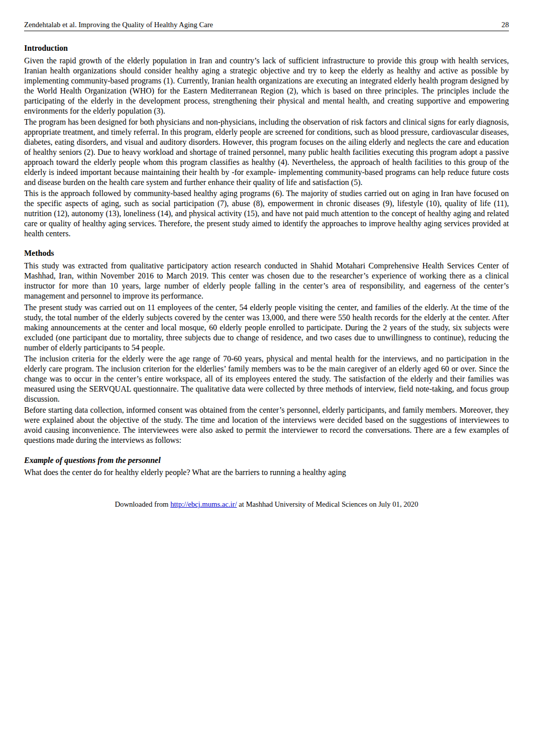Zendehtalab et al. Improving the Quality of Healthy Aging Care 28
Introduction
Given the rapid growth of the elderly population in Iran and country’s lack of sufficient infrastructure to provide this group with health services, Iranian health organizations should consider healthy aging a strategic objective and try to keep the elderly as healthy and active as possible by implementing community-based programs (1). Currently, Iranian health organizations are executing an integrated elderly health program designed by the World Health Organization (WHO) for the Eastern Mediterranean Region (2), which is based on three principles. The principles include the participating of the elderly in the development process, strengthening their physical and mental health, and creating supportive and empowering environments for the elderly population (3).
The program has been designed for both physicians and non-physicians, including the observation of risk factors and clinical signs for early diagnosis, appropriate treatment, and timely referral. In this program, elderly people are screened for conditions, such as blood pressure, cardiovascular diseases, diabetes, eating disorders, and visual and auditory disorders. However, this program focuses on the ailing elderly and neglects the care and education of healthy seniors (2). Due to heavy workload and shortage of trained personnel, many public health facilities executing this program adopt a passive approach toward the elderly people whom this program classifies as healthy (4). Nevertheless, the approach of health facilities to this group of the elderly is indeed important because maintaining their health by -for example- implementing community-based programs can help reduce future costs and disease burden on the health care system and further enhance their quality of life and satisfaction (5).
This is the approach followed by community-based healthy aging programs (6). The majority of studies carried out on aging in Iran have focused on the specific aspects of aging, such as social participation (7), abuse (8), empowerment in chronic diseases (9), lifestyle (10), quality of life (11), nutrition (12), autonomy (13), loneliness (14), and physical activity (15), and have not paid much attention to the concept of healthy aging and related care or quality of healthy aging services. Therefore, the present study aimed to identify the approaches to improve healthy aging services provided at health centers.
Methods
This study was extracted from qualitative participatory action research conducted in Shahid Motahari Comprehensive Health Services Center of Mashhad, Iran, within November 2016 to March 2019. This center was chosen due to the researcher’s experience of working there as a clinical instructor for more than 10 years, large number of elderly people falling in the center’s area of responsibility, and eagerness of the center’s management and personnel to improve its performance.
The present study was carried out on 11 employees of the center, 54 elderly people visiting the center, and families of the elderly. At the time of the study, the total number of the elderly subjects covered by the center was 13,000, and there were 550 health records for the elderly at the center. After making announcements at the center and local mosque, 60 elderly people enrolled to participate. During the 2 years of the study, six subjects were excluded (one participant due to mortality, three subjects due to change of residence, and two cases due to unwillingness to continue), reducing the number of elderly participants to 54 people.
The inclusion criteria for the elderly were the age range of 70-60 years, physical and mental health for the interviews, and no participation in the elderly care program. The inclusion criterion for the elderlies’ family members was to be the main caregiver of an elderly aged 60 or over. Since the change was to occur in the center’s entire workspace, all of its employees entered the study. The satisfaction of the elderly and their families was measured using the SERVQUAL questionnaire. The qualitative data were collected by three methods of interview, field note-taking, and focus group discussion.
Before starting data collection, informed consent was obtained from the center’s personnel, elderly participants, and family members. Moreover, they were explained about the objective of the study. The time and location of the interviews were decided based on the suggestions of interviewees to avoid causing inconvenience. The interviewees were also asked to permit the interviewer to record the conversations. There are a few examples of questions made during the interviews as follows:
Example of questions from the personnel
What does the center do for healthy elderly people? What are the barriers to running a healthy aging
Downloaded from http://ebcj.mums.ac.ir/ at Mashhad University of Medical Sciences on July 01, 2020